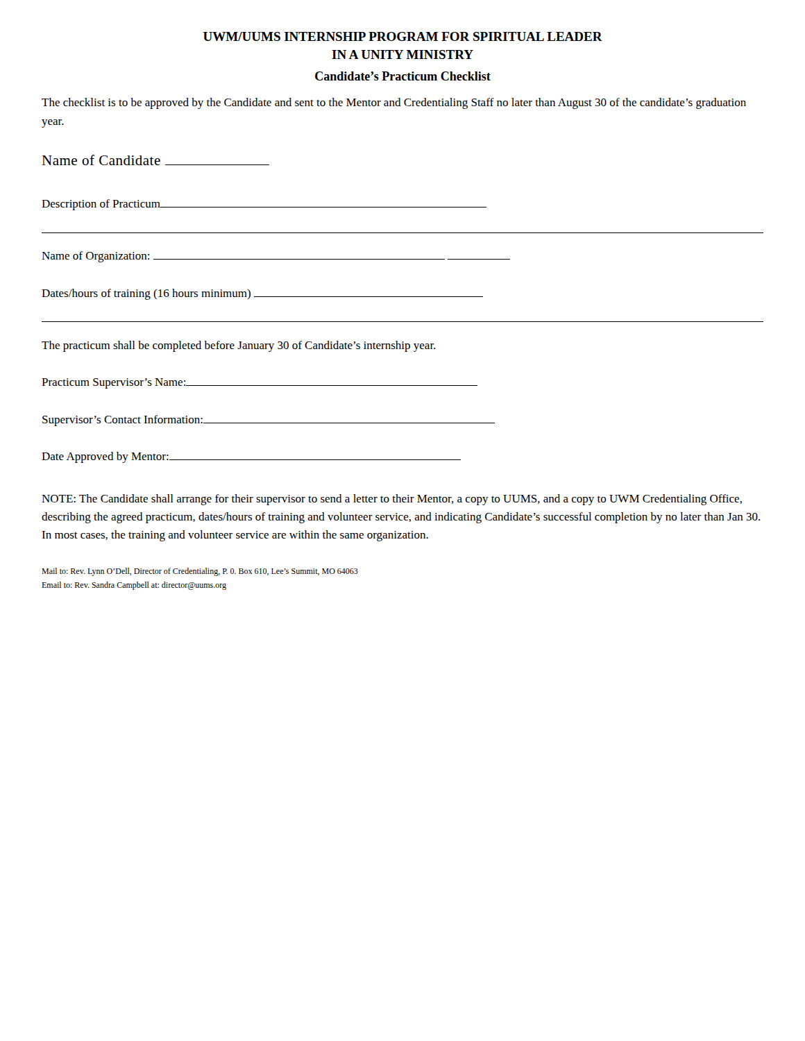UWM/UUMS INTERNSHIP PROGRAM FOR SPIRITUAL LEADER
IN A UNITY MINISTRY
Candidate’s Practicum Checklist
The checklist is to be approved by the Candidate and sent to the Mentor and Credentialing Staff no later than August 30 of the candidate’s graduation year.
Name of Candidate
Description of Practicum
Name of Organization:
Dates/hours of training (16 hours minimum)
The practicum shall be completed before January 30 of Candidate’s internship year.
Practicum Supervisor’s Name:
Supervisor’s Contact Information:
Date Approved by Mentor:
NOTE: The Candidate shall arrange for their supervisor to send a letter to their Mentor, a copy to UUMS, and a copy to UWM Credentialing Office, describing the agreed practicum, dates/hours of training and volunteer service, and indicating Candidate’s successful completion by no later than Jan 30. In most cases, the training and volunteer service are within the same organization.
Mail to: Rev. Lynn O’Dell, Director of Credentialing, P. 0. Box 610, Lee’s Summit, MO 64063
Email to: Rev. Sandra Campbell at: director@uums.org